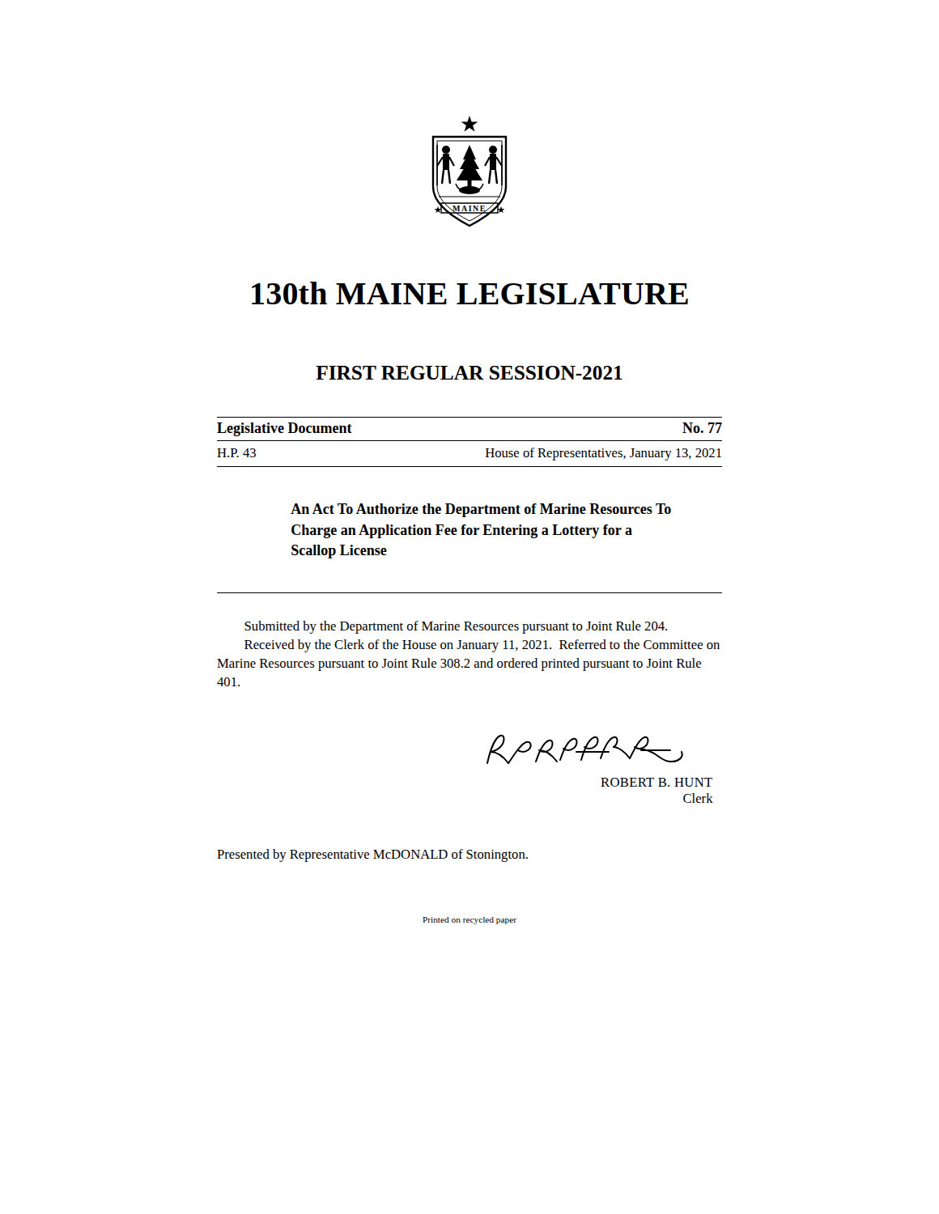MAINE
130th MAINE LEGISLATURE
FIRST REGULAR SESSION-2021
Legislative Document No. 77
H.P. 43 House of Representatives, January 13, 2021
An Act To Authorize the Department of Marine Resources To Charge an Application Fee for Entering a Lottery for a Scallop License
Submitted by the Department of Marine Resources pursuant to Joint Rule 204.
Received by the Clerk of the House on January 11, 2021. Referred to the Committee on Marine Resources pursuant to Joint Rule 308.2 and ordered printed pursuant to Joint Rule 401.
ROBERT B. HUNT
Clerk
Presented by Representative McDONALD of Stonington.
Printed on recycled paper